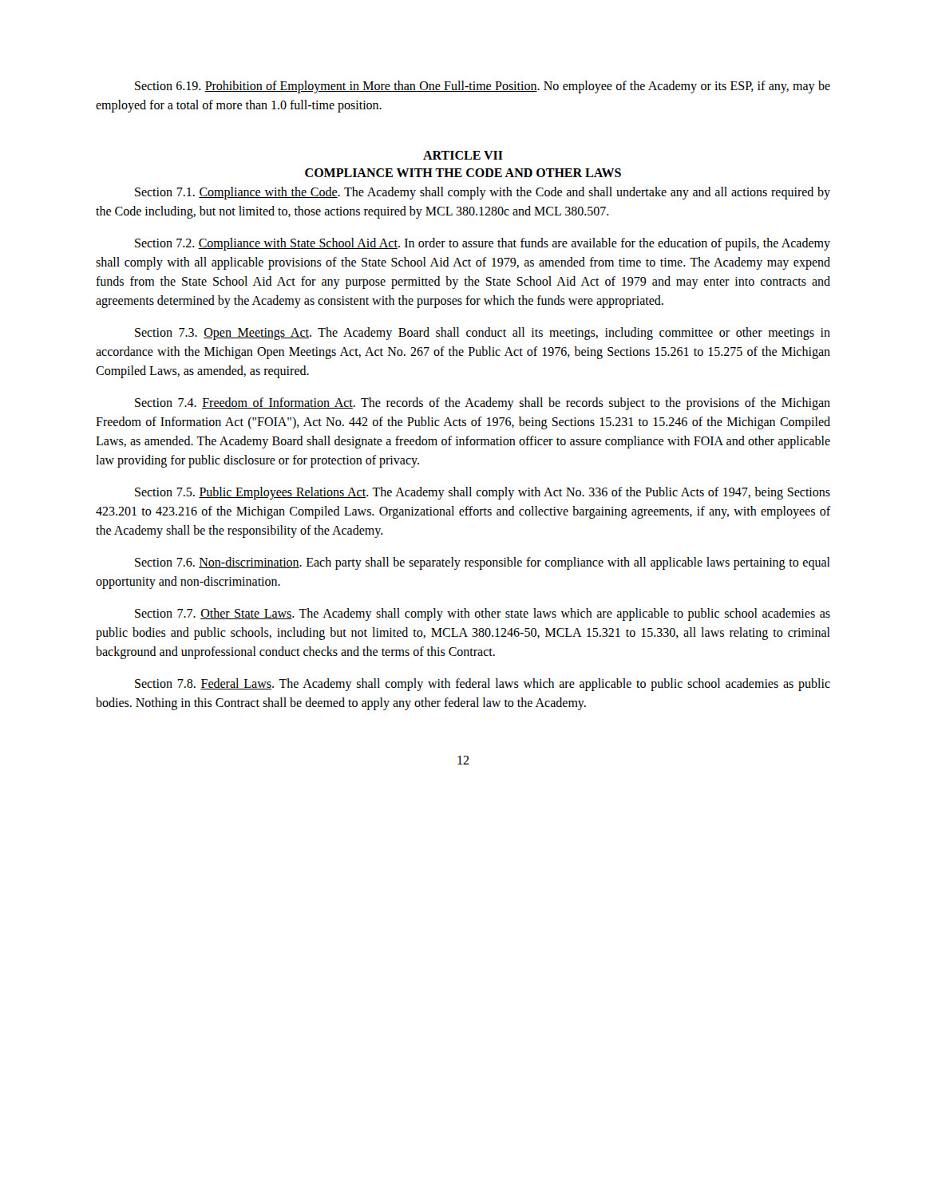Section 6.19. Prohibition of Employment in More than One Full-time Position. No employee of the Academy or its ESP, if any, may be employed for a total of more than 1.0 full-time position.
ARTICLE VII
COMPLIANCE WITH THE CODE AND OTHER LAWS
Section 7.1. Compliance with the Code. The Academy shall comply with the Code and shall undertake any and all actions required by the Code including, but not limited to, those actions required by MCL 380.1280c and MCL 380.507.
Section 7.2. Compliance with State School Aid Act. In order to assure that funds are available for the education of pupils, the Academy shall comply with all applicable provisions of the State School Aid Act of 1979, as amended from time to time. The Academy may expend funds from the State School Aid Act for any purpose permitted by the State School Aid Act of 1979 and may enter into contracts and agreements determined by the Academy as consistent with the purposes for which the funds were appropriated.
Section 7.3. Open Meetings Act. The Academy Board shall conduct all its meetings, including committee or other meetings in accordance with the Michigan Open Meetings Act, Act No. 267 of the Public Act of 1976, being Sections 15.261 to 15.275 of the Michigan Compiled Laws, as amended, as required.
Section 7.4. Freedom of Information Act. The records of the Academy shall be records subject to the provisions of the Michigan Freedom of Information Act ("FOIA"), Act No. 442 of the Public Acts of 1976, being Sections 15.231 to 15.246 of the Michigan Compiled Laws, as amended. The Academy Board shall designate a freedom of information officer to assure compliance with FOIA and other applicable law providing for public disclosure or for protection of privacy.
Section 7.5. Public Employees Relations Act. The Academy shall comply with Act No. 336 of the Public Acts of 1947, being Sections 423.201 to 423.216 of the Michigan Compiled Laws. Organizational efforts and collective bargaining agreements, if any, with employees of the Academy shall be the responsibility of the Academy.
Section 7.6. Non-discrimination. Each party shall be separately responsible for compliance with all applicable laws pertaining to equal opportunity and non-discrimination.
Section 7.7. Other State Laws. The Academy shall comply with other state laws which are applicable to public school academies as public bodies and public schools, including but not limited to, MCLA 380.1246-50, MCLA 15.321 to 15.330, all laws relating to criminal background and unprofessional conduct checks and the terms of this Contract.
Section 7.8. Federal Laws. The Academy shall comply with federal laws which are applicable to public school academies as public bodies. Nothing in this Contract shall be deemed to apply any other federal law to the Academy.
12